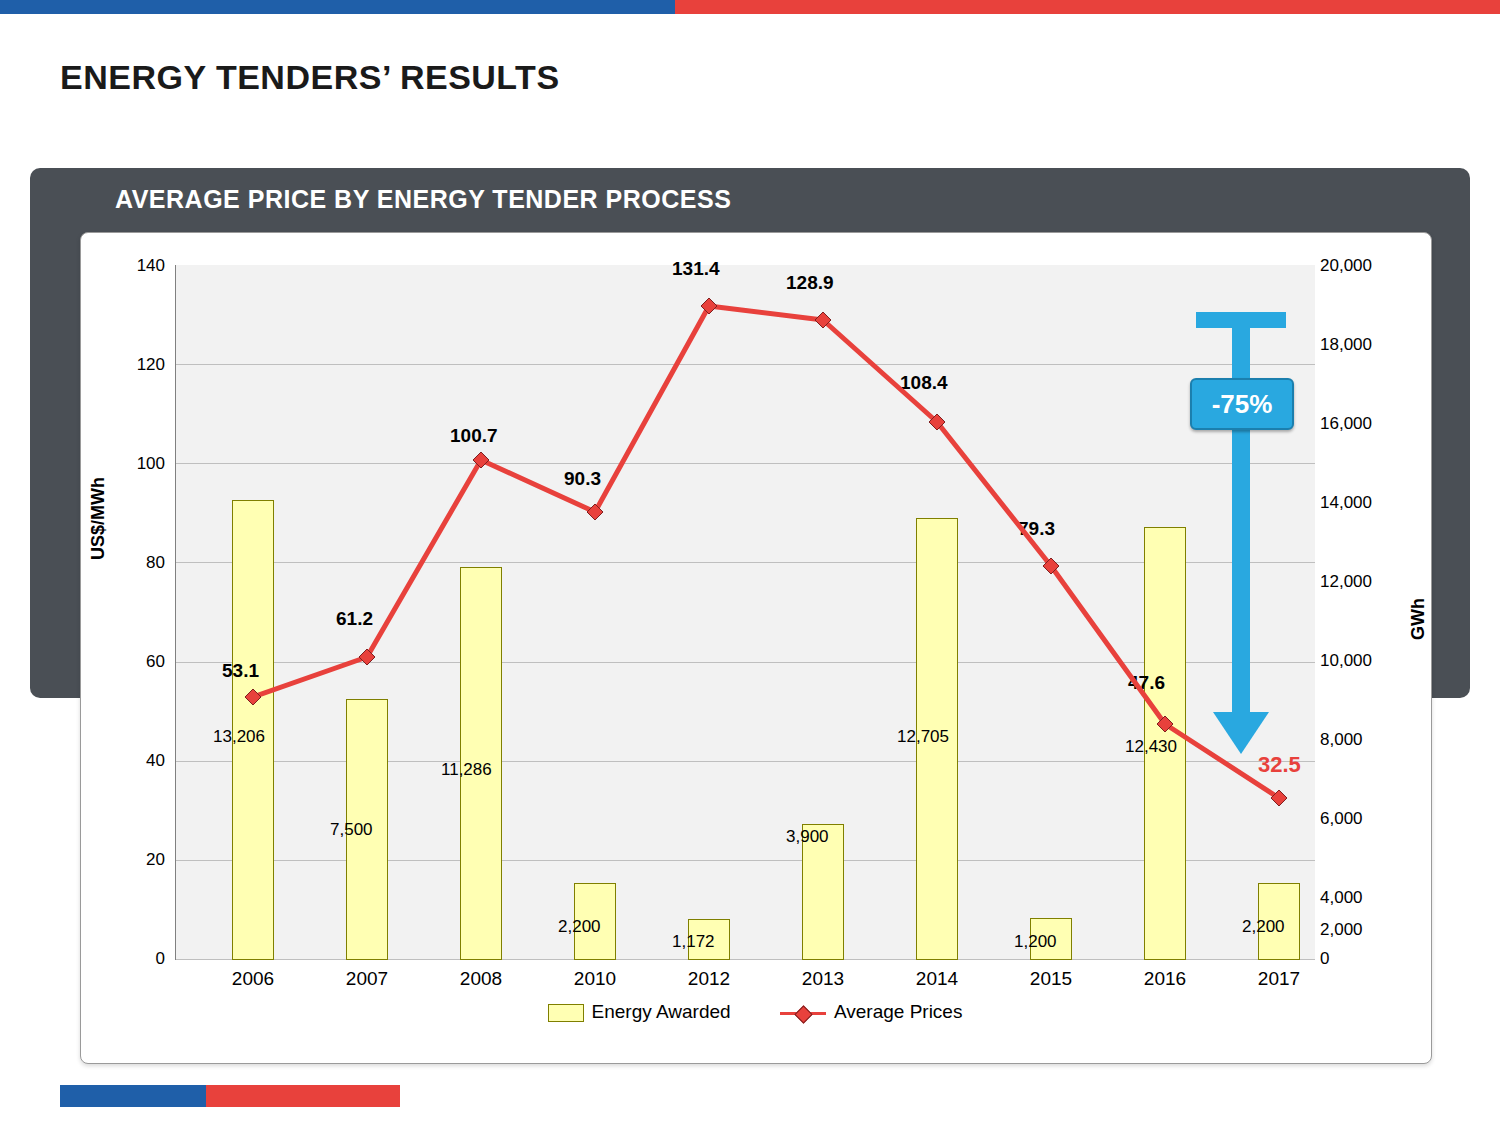ENERGY TENDERS’ RESULTS
AVERAGE PRICE BY ENERGY TENDER PROCESS
140
120
100
80
60
40
20
0
US$/MWh
20,000
18,000
16,000
14,000
12,000
10,000
8,000
6,000
4,000
2,000
0
GWh
13,206
7,500
11,286
2,200
1,172
3,900
12,705
1,200
12,430
2,200
53.1
61.2
100.7
90.3
131.4
128.9
108.4
79.3
47.6
32.5
-75%
2006
2007
2008
2010
2012
2013
2014
2015
2016
2017
Energy Awarded Average Prices